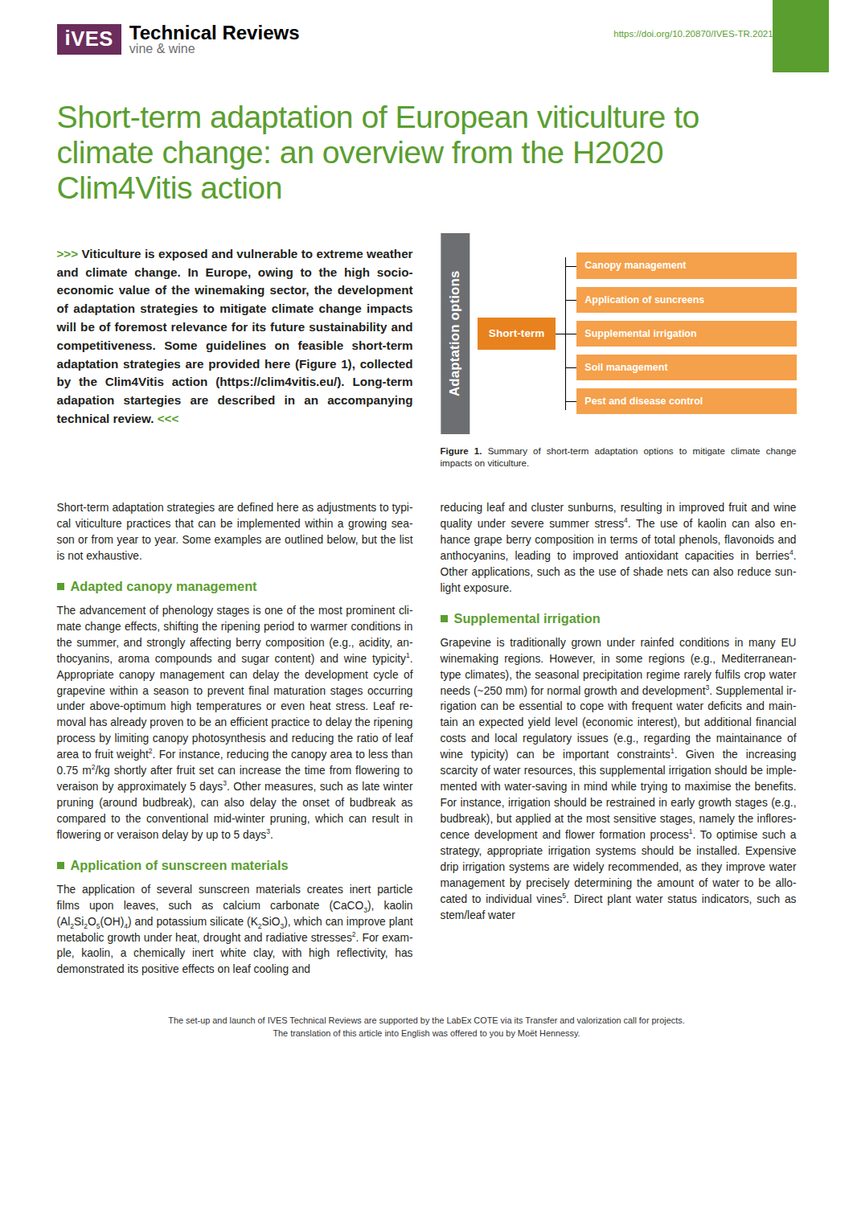i VES Technical Reviews
vine & wine
https://doi.org/10.20870/IVES-TR.2021.4637
Short-term adaptation of European viticulture to climate change: an overview from the H2020 Clim4Vitis action
>>> Viticulture is exposed and vulnerable to extreme weather and climate change. In Europe, owing to the high socio-economic value of the winemaking sector, the development of adaptation strategies to mitigate climate change impacts will be of foremost relevance for its future sustainability and competitiveness. Some guidelines on feasible short-term adaptation strategies are provided here (Figure 1), collected by the Clim4Vitis action (https://clim4vitis.eu/). Long-term adapation startegies are described in an accompanying technical review. <<<
Adaptation options
Short-term
Canopy management
Application of suncreens
Supplemental irrigation
Soil management
Pest and disease control
Figure 1. Summary of short-term adaptation options to mitigate climate change impacts on viticulture.
Short-term adaptation strategies are defined here as adjustments to typical viticulture practices that can be implemented within a growing season or from year to year. Some examples are outlined below, but the list is not exhaustive.
Adapted canopy management
The advancement of phenology stages is one of the most prominent climate change effects, shifting the ripening period to warmer conditions in the summer, and strongly affecting berry composition (e.g., acidity, anthocyanins, aroma compounds and sugar content) and wine typicity1. Appropriate canopy management can delay the development cycle of grapevine within a season to prevent final maturation stages occurring under above-optimum high temperatures or even heat stress. Leaf removal has already proven to be an efficient practice to delay the ripening process by limiting canopy photosynthesis and reducing the ratio of leaf area to fruit weight2. For instance, reducing the canopy area to less than 0.75 m2/kg shortly after fruit set can increase the time from flowering to veraison by approximately 5 days3. Other measures, such as late winter pruning (around budbreak), can also delay the onset of budbreak as compared to the conventional mid-winter pruning, which can result in flowering or veraison delay by up to 5 days3.
Application of sunscreen materials
The application of several sunscreen materials creates inert particle films upon leaves, such as calcium carbonate (CaCO3), kaolin (Al2Si2O5(OH)4) and potassium silicate (K2SiO3), which can improve plant metabolic growth under heat, drought and radiative stresses2. For example, kaolin, a chemically inert white clay, with high reflectivity, has demonstrated its positive effects on leaf cooling and
reducing leaf and cluster sunburns, resulting in improved fruit and wine quality under severe summer stress4. The use of kaolin can also enhance grape berry composition in terms of total phenols, flavonoids and anthocyanins, leading to improved antioxidant capacities in berries4. Other applications, such as the use of shade nets can also reduce sunlight exposure.
Supplemental irrigation
Grapevine is traditionally grown under rainfed conditions in many EU winemaking regions. However, in some regions (e.g., Mediterranean-type climates), the seasonal precipitation regime rarely fulfils crop water needs (~250 mm) for normal growth and development3. Supplemental irrigation can be essential to cope with frequent water deficits and maintain an expected yield level (economic interest), but additional financial costs and local regulatory issues (e.g., regarding the maintainance of wine typicity) can be important constraints1. Given the increasing scarcity of water resources, this supplemental irrigation should be implemented with water-saving in mind while trying to maximise the benefits. For instance, irrigation should be restrained in early growth stages (e.g., budbreak), but applied at the most sensitive stages, namely the inflorescence development and flower formation process1. To optimise such a strategy, appropriate irrigation systems should be installed. Expensive drip irrigation systems are widely recommended, as they improve water management by precisely determining the amount of water to be allocated to individual vines5. Direct plant water status indicators, such as stem/leaf water
The set-up and launch of IVES Technical Reviews are supported by the LabEx COTE via its Transfer and valorization call for projects.
The translation of this article into English was offered to you by Moët Hennessy.